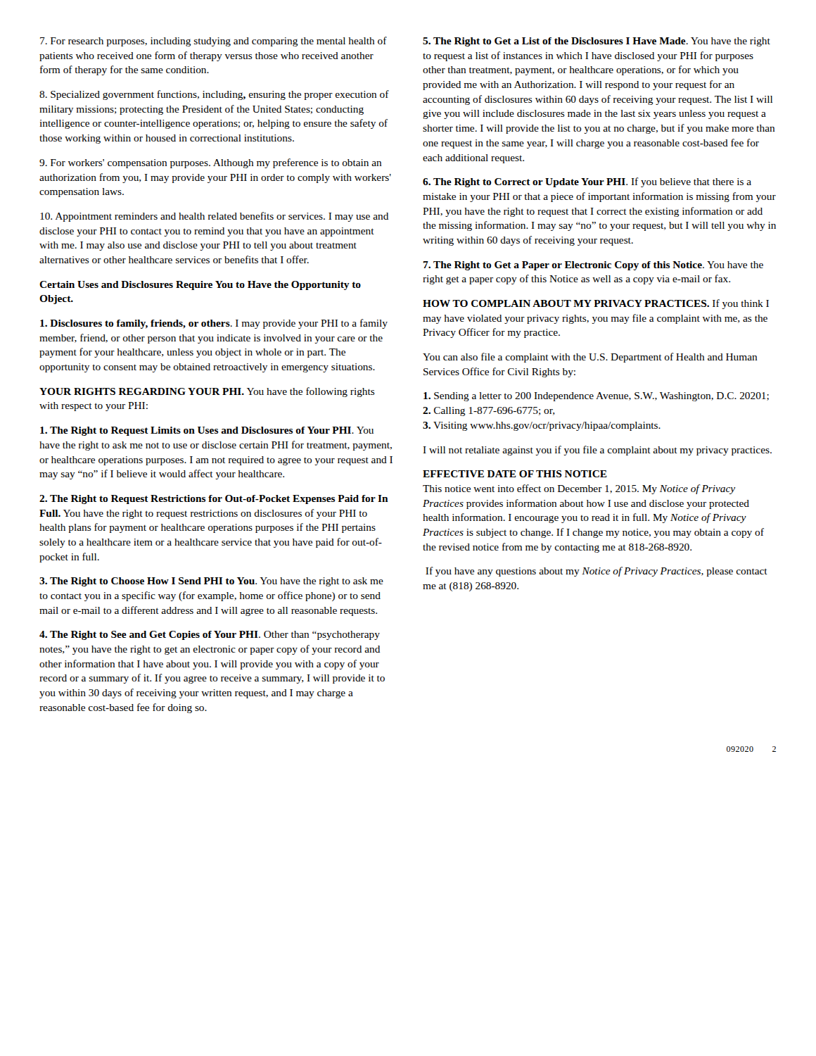7. For research purposes, including studying and comparing the mental health of patients who received one form of therapy versus those who received another form of therapy for the same condition.
8. Specialized government functions, including, ensuring the proper execution of military missions; protecting the President of the United States; conducting intelligence or counter-intelligence operations; or, helping to ensure the safety of those working within or housed in correctional institutions.
9. For workers' compensation purposes. Although my preference is to obtain an authorization from you, I may provide your PHI in order to comply with workers' compensation laws.
10. Appointment reminders and health related benefits or services. I may use and disclose your PHI to contact you to remind you that you have an appointment with me. I may also use and disclose your PHI to tell you about treatment alternatives or other healthcare services or benefits that I offer.
Certain Uses and Disclosures Require You to Have the Opportunity to Object.
1. Disclosures to family, friends, or others. I may provide your PHI to a family member, friend, or other person that you indicate is involved in your care or the payment for your healthcare, unless you object in whole or in part. The opportunity to consent may be obtained retroactively in emergency situations.
YOUR RIGHTS REGARDING YOUR PHI. You have the following rights with respect to your PHI:
1. The Right to Request Limits on Uses and Disclosures of Your PHI. You have the right to ask me not to use or disclose certain PHI for treatment, payment, or healthcare operations purposes. I am not required to agree to your request and I may say “no” if I believe it would affect your healthcare.
2. The Right to Request Restrictions for Out-of-Pocket Expenses Paid for In Full. You have the right to request restrictions on disclosures of your PHI to health plans for payment or healthcare operations purposes if the PHI pertains solely to a healthcare item or a healthcare service that you have paid for out-of-pocket in full.
3. The Right to Choose How I Send PHI to You. You have the right to ask me to contact you in a specific way (for example, home or office phone) or to send mail or e-mail to a different address and I will agree to all reasonable requests.
4. The Right to See and Get Copies of Your PHI. Other than “psychotherapy notes,” you have the right to get an electronic or paper copy of your record and other information that I have about you. I will provide you with a copy of your record or a summary of it. If you agree to receive a summary, I will provide it to you within 30 days of receiving your written request, and I may charge a reasonable cost-based fee for doing so.
5. The Right to Get a List of the Disclosures I Have Made. You have the right to request a list of instances in which I have disclosed your PHI for purposes other than treatment, payment, or healthcare operations, or for which you provided me with an Authorization. I will respond to your request for an accounting of disclosures within 60 days of receiving your request. The list I will give you will include disclosures made in the last six years unless you request a shorter time. I will provide the list to you at no charge, but if you make more than one request in the same year, I will charge you a reasonable cost-based fee for each additional request.
6. The Right to Correct or Update Your PHI. If you believe that there is a mistake in your PHI or that a piece of important information is missing from your PHI, you have the right to request that I correct the existing information or add the missing information. I may say “no” to your request, but I will tell you why in writing within 60 days of receiving your request.
7. The Right to Get a Paper or Electronic Copy of this Notice. You have the right get a paper copy of this Notice as well as a copy via e-mail or fax.
HOW TO COMPLAIN ABOUT MY PRIVACY PRACTICES. If you think I may have violated your privacy rights, you may file a complaint with me, as the Privacy Officer for my practice.
You can also file a complaint with the U.S. Department of Health and Human Services Office for Civil Rights by:
1. Sending a letter to 200 Independence Avenue, S.W., Washington, D.C. 20201;
2. Calling 1-877-696-6775; or,
3. Visiting www.hhs.gov/ocr/privacy/hipaa/complaints.
I will not retaliate against you if you file a complaint about my privacy practices.
EFFECTIVE DATE OF THIS NOTICE
This notice went into effect on December 1, 2015. My Notice of Privacy Practices provides information about how I use and disclose your protected health information. I encourage you to read it in full. My Notice of Privacy Practices is subject to change. If I change my notice, you may obtain a copy of the revised notice from me by contacting me at 818-268-8920.
If you have any questions about my Notice of Privacy Practices, please contact me at (818) 268-8920.
0920202